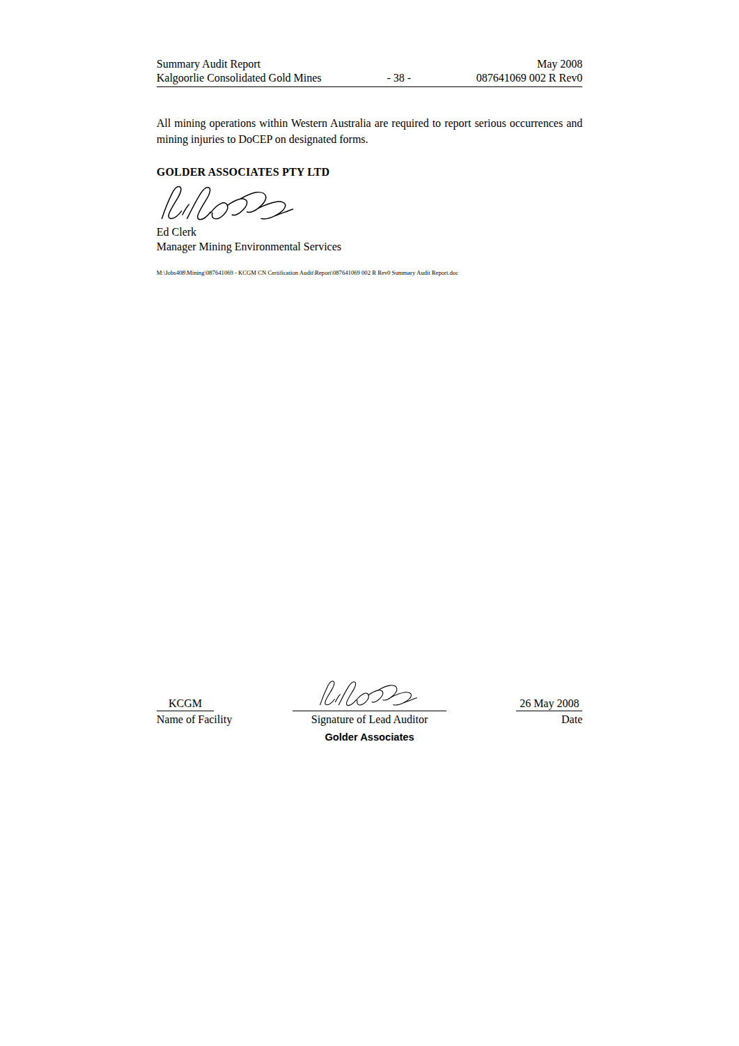Summary Audit Report May 2008
Kalgoorlie Consolidated Gold Mines - 38 - 087641069 002 R Rev0
All mining operations within Western Australia are required to report serious occurrences and mining injuries to DoCEP on designated forms.
GOLDER ASSOCIATES PTY LTD
Ed Clerk
Manager Mining Environmental Services
M:\Jobs408\Mining\087641069 - KCGM CN Certification Audit\Report\087641069 002 R Rev0 Summary Audit Report.doc
KCGM
26 May 2008
Name of Facility
Signature of Lead Auditor
Date
Golder Associates